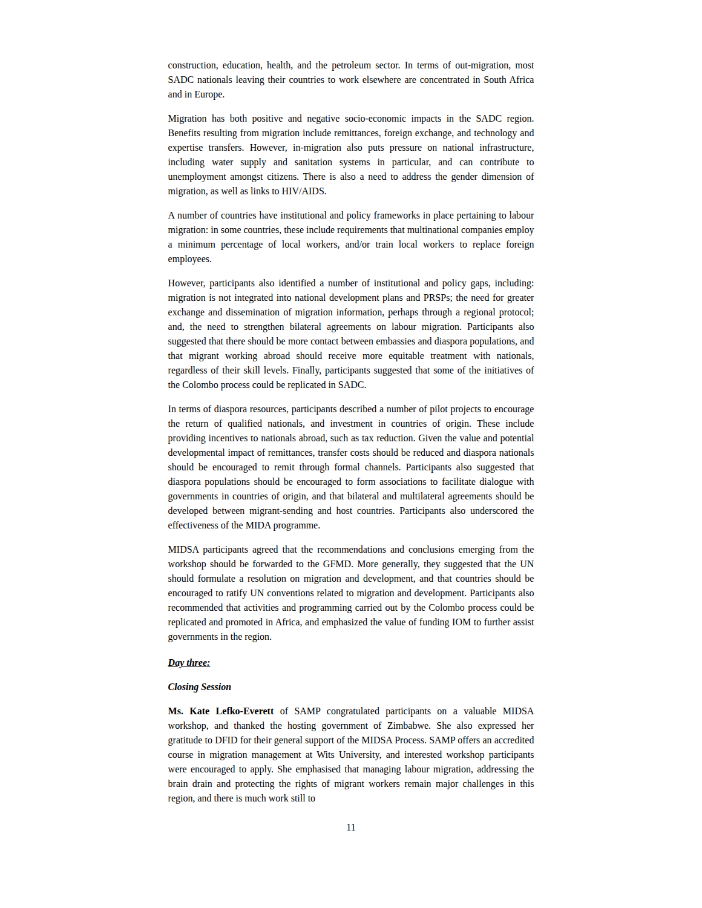construction, education, health, and the petroleum sector. In terms of out-migration, most SADC nationals leaving their countries to work elsewhere are concentrated in South Africa and in Europe.
Migration has both positive and negative socio-economic impacts in the SADC region. Benefits resulting from migration include remittances, foreign exchange, and technology and expertise transfers. However, in-migration also puts pressure on national infrastructure, including water supply and sanitation systems in particular, and can contribute to unemployment amongst citizens. There is also a need to address the gender dimension of migration, as well as links to HIV/AIDS.
A number of countries have institutional and policy frameworks in place pertaining to labour migration: in some countries, these include requirements that multinational companies employ a minimum percentage of local workers, and/or train local workers to replace foreign employees.
However, participants also identified a number of institutional and policy gaps, including: migration is not integrated into national development plans and PRSPs; the need for greater exchange and dissemination of migration information, perhaps through a regional protocol; and, the need to strengthen bilateral agreements on labour migration. Participants also suggested that there should be more contact between embassies and diaspora populations, and that migrant working abroad should receive more equitable treatment with nationals, regardless of their skill levels. Finally, participants suggested that some of the initiatives of the Colombo process could be replicated in SADC.
In terms of diaspora resources, participants described a number of pilot projects to encourage the return of qualified nationals, and investment in countries of origin. These include providing incentives to nationals abroad, such as tax reduction. Given the value and potential developmental impact of remittances, transfer costs should be reduced and diaspora nationals should be encouraged to remit through formal channels. Participants also suggested that diaspora populations should be encouraged to form associations to facilitate dialogue with governments in countries of origin, and that bilateral and multilateral agreements should be developed between migrant-sending and host countries. Participants also underscored the effectiveness of the MIDA programme.
MIDSA participants agreed that the recommendations and conclusions emerging from the workshop should be forwarded to the GFMD. More generally, they suggested that the UN should formulate a resolution on migration and development, and that countries should be encouraged to ratify UN conventions related to migration and development. Participants also recommended that activities and programming carried out by the Colombo process could be replicated and promoted in Africa, and emphasized the value of funding IOM to further assist governments in the region.
Day three:
Closing Session
Ms. Kate Lefko-Everett of SAMP congratulated participants on a valuable MIDSA workshop, and thanked the hosting government of Zimbabwe. She also expressed her gratitude to DFID for their general support of the MIDSA Process. SAMP offers an accredited course in migration management at Wits University, and interested workshop participants were encouraged to apply. She emphasised that managing labour migration, addressing the brain drain and protecting the rights of migrant workers remain major challenges in this region, and there is much work still to
11